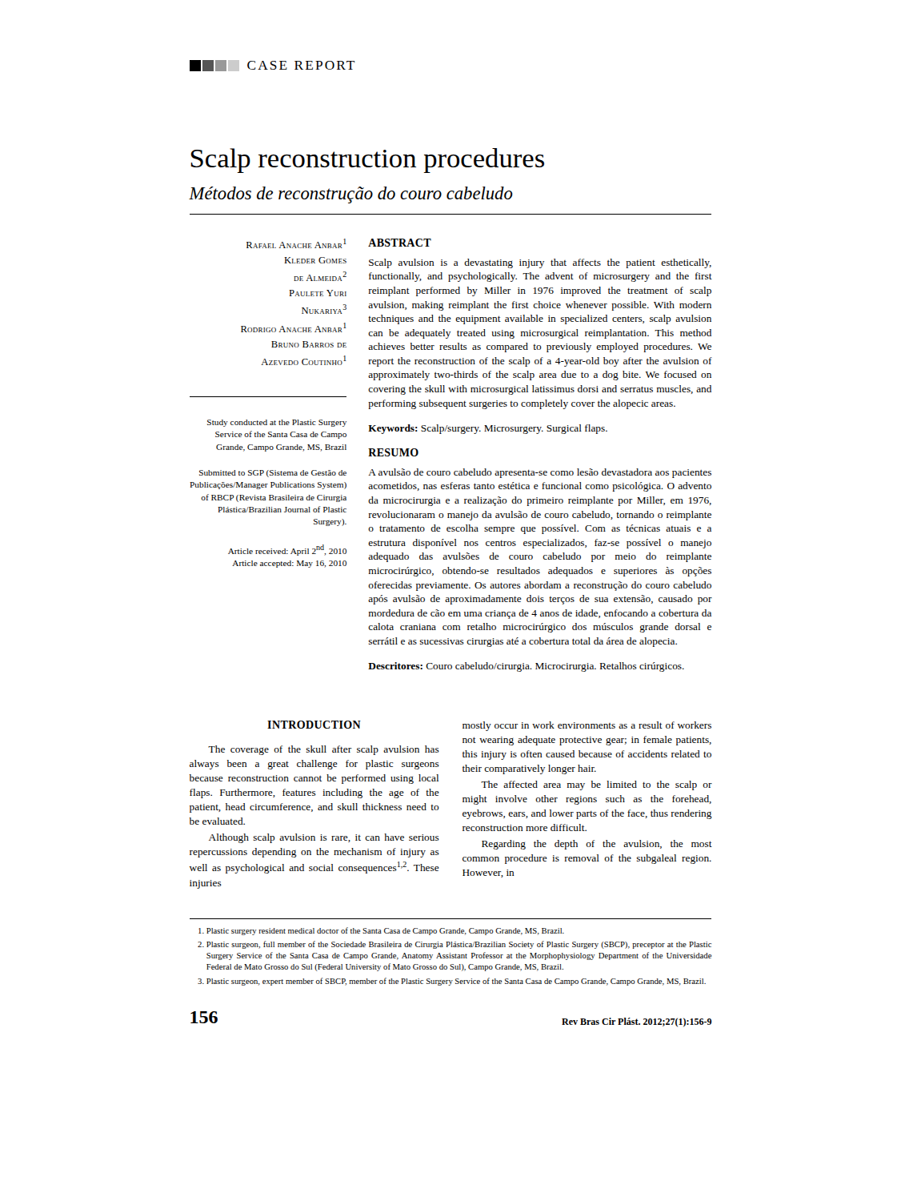Case Report
Scalp reconstruction procedures
Métodos de reconstrução do couro cabeludo
Rafael Anache Anbar1
Kleder Gomes
de Almeida2
Paulete Yuri
Nukariya3
Rodrigo Anache Anbar1
Bruno Barros de
Azevedo Coutinho1
Study conducted at the Plastic Surgery Service of the Santa Casa de Campo Grande, Campo Grande, MS, Brazil
Submitted to SGP (Sistema de Gestão de Publicações/Manager Publications System) of RBCP (Revista Brasileira de Cirurgia Plástica/Brazilian Journal of Plastic Surgery).
Article received: April 2nd, 2010
Article accepted: May 16, 2010
ABSTRACT
Scalp avulsion is a devastating injury that affects the patient esthetically, functionally, and psychologically. The advent of microsurgery and the first reimplant performed by Miller in 1976 improved the treatment of scalp avulsion, making reimplant the first choice whenever possible. With modern techniques and the equipment available in specialized centers, scalp avulsion can be adequately treated using microsurgical reimplantation. This method achieves better results as compared to previously employed procedures. We report the reconstruction of the scalp of a 4-year-old boy after the avulsion of approximately two-thirds of the scalp area due to a dog bite. We focused on covering the skull with microsurgical latissimus dorsi and serratus muscles, and performing subsequent surgeries to completely cover the alopecic areas.
Keywords: Scalp/surgery. Microsurgery. Surgical flaps.
RESUMO
A avulsão de couro cabeludo apresenta-se como lesão devastadora aos pacientes acometidos, nas esferas tanto estética e funcional como psicológica. O advento da microcirurgia e a realização do primeiro reimplante por Miller, em 1976, revolucionaram o manejo da avulsão de couro cabeludo, tornando o reimplante o tratamento de escolha sempre que possível. Com as técnicas atuais e a estrutura disponível nos centros especializados, faz-se possível o manejo adequado das avulsões de couro cabeludo por meio do reimplante microcirúrgico, obtendo-se resultados adequados e superiores às opções oferecidas previamente. Os autores abordam a reconstrução do couro cabeludo após avulsão de aproximadamente dois terços de sua extensão, causado por mordedura de cão em uma criança de 4 anos de idade, enfocando a cobertura da calota craniana com retalho microcirúrgico dos músculos grande dorsal e serrátil e as sucessivas cirurgias até a cobertura total da área de alopecia.
Descritores: Couro cabeludo/cirurgia. Microcirurgia. Retalhos cirúrgicos.
INTRODUCTION
The coverage of the skull after scalp avulsion has always been a great challenge for plastic surgeons because reconstruction cannot be performed using local flaps. Furthermore, features including the age of the patient, head circumference, and skull thickness need to be evaluated.
Although scalp avulsion is rare, it can have serious repercussions depending on the mechanism of injury as well as psychological and social consequences1,2. These injuries
mostly occur in work environments as a result of workers not wearing adequate protective gear; in female patients, this injury is often caused because of accidents related to their comparatively longer hair.
The affected area may be limited to the scalp or might involve other regions such as the forehead, eyebrows, ears, and lower parts of the face, thus rendering reconstruction more difficult.
Regarding the depth of the avulsion, the most common procedure is removal of the subgaleal region. However, in
Plastic surgery resident medical doctor of the Santa Casa de Campo Grande, Campo Grande, MS, Brazil.
Plastic surgeon, full member of the Sociedade Brasileira de Cirurgia Plástica/Brazilian Society of Plastic Surgery (SBCP), preceptor at the Plastic Surgery Service of the Santa Casa de Campo Grande, Anatomy Assistant Professor at the Morphophysiology Department of the Universidade Federal de Mato Grosso do Sul (Federal University of Mato Grosso do Sul), Campo Grande, MS, Brazil.
Plastic surgeon, expert member of SBCP, member of the Plastic Surgery Service of the Santa Casa de Campo Grande, Campo Grande, MS, Brazil.
156
Rev Bras Cir Plást. 2012;27(1):156-9